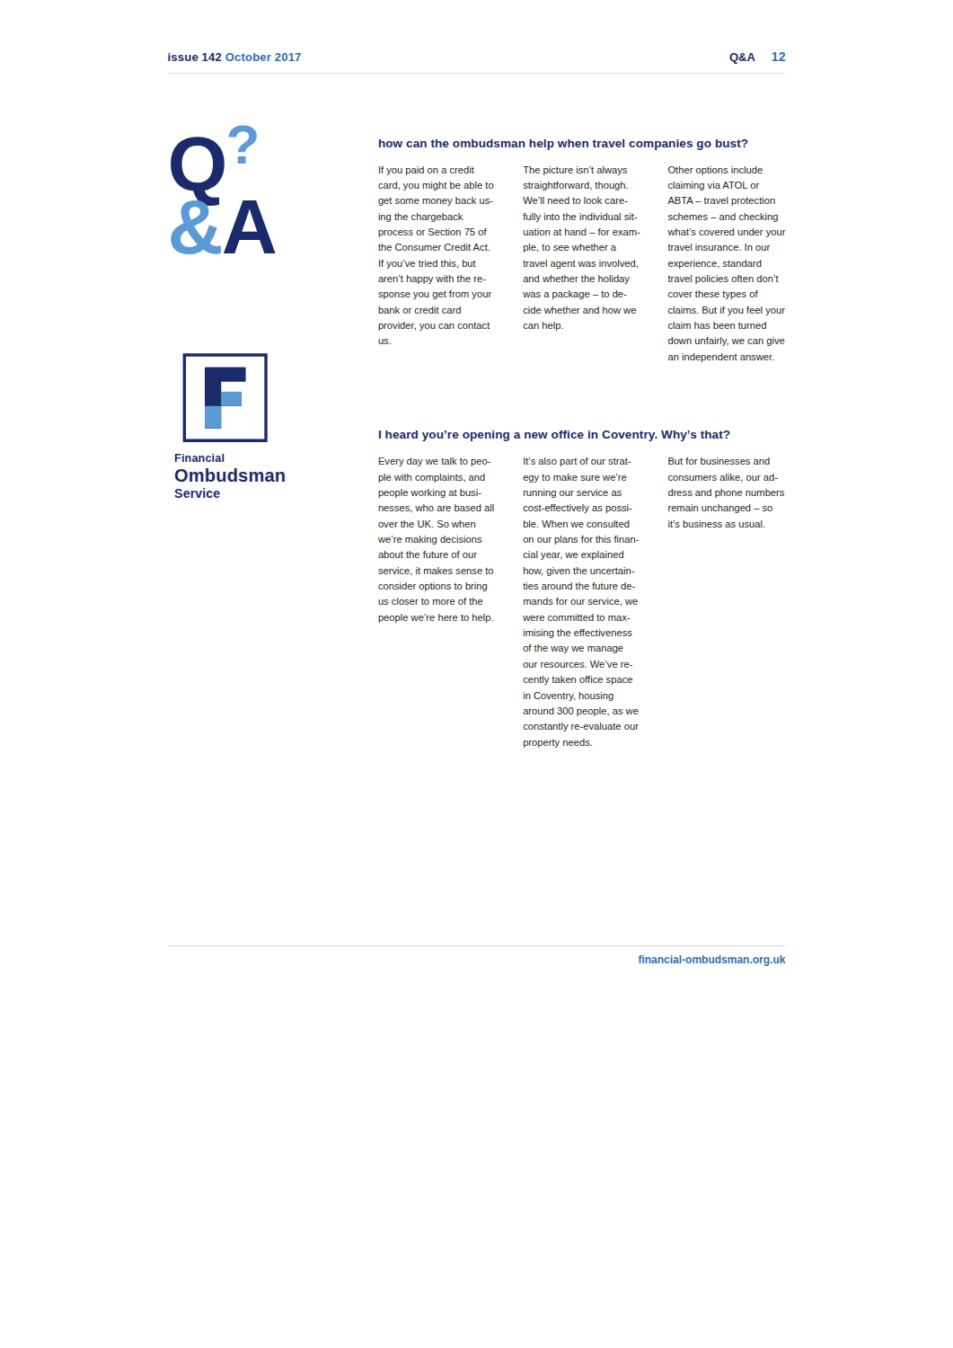issue 142 October 2017
Q&A 12
Q? &A
Financial
Ombudsman
Service
how can the ombudsman help when travel companies go bust?
If you paid on a credit card, you might be able to get some money back using the chargeback process or Section 75 of the Consumer Credit Act. If you’ve tried this, but aren’t happy with the response you get from your bank or credit card provider, you can contact us.
The picture isn’t always straightforward, though. We’ll need to look carefully into the individual situation at hand – for example, to see whether a travel agent was involved, and whether the holiday was a package – to decide whether and how we can help.
Other options include claiming via ATOL or ABTA – travel protection schemes – and checking what’s covered under your travel insurance. In our experience, standard travel policies often don’t cover these types of claims. But if you feel your claim has been turned down unfairly, we can give an independent answer.
I heard you’re opening a new office in Coventry. Why’s that?
Every day we talk to people with complaints, and people working at businesses, who are based all over the UK. So when we’re making decisions about the future of our service, it makes sense to consider options to bring us closer to more of the people we’re here to help.
It’s also part of our strategy to make sure we’re running our service as cost-effectively as possible. When we consulted on our plans for this financial year, we explained how, given the uncertainties around the future demands for our service, we were committed to maximising the effectiveness of the way we manage our resources. We’ve recently taken office space in Coventry, housing around 300 people, as we constantly re-evaluate our property needs.
But for businesses and consumers alike, our address and phone numbers remain unchanged – so it’s business as usual.
financial-ombudsman.org.uk